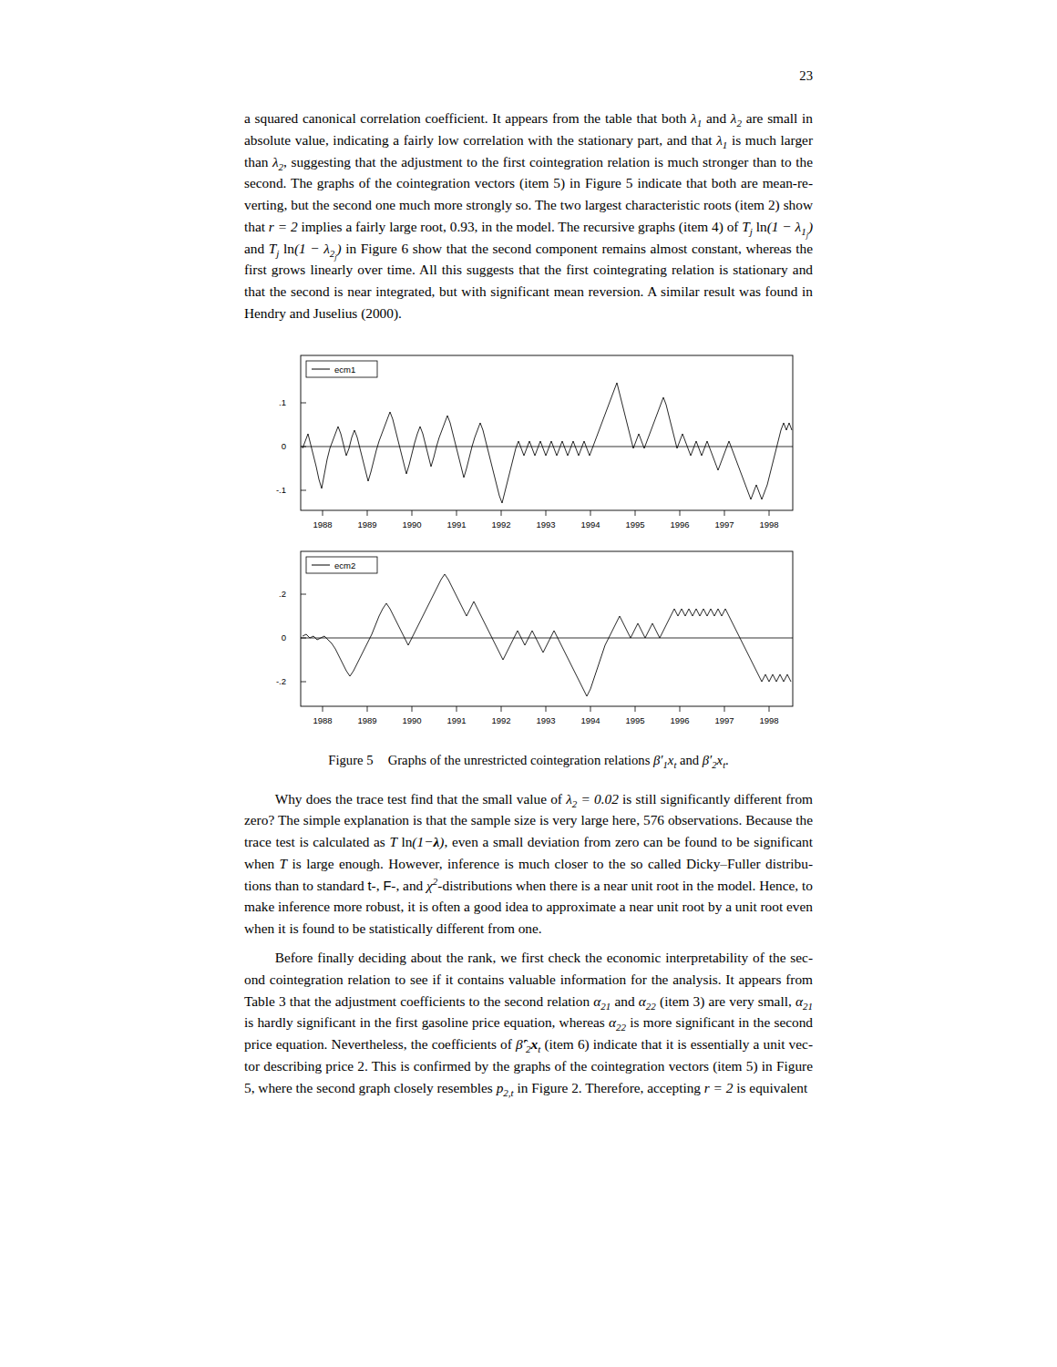23
a squared canonical correlation coefficient. It appears from the table that both λ1 and λ2 are small in absolute value, indicating a fairly low correlation with the stationary part, and that λ1 is much larger than λ2, suggesting that the adjustment to the first cointegration relation is much stronger than to the second. The graphs of the cointegration vectors (item 5) in Figure 5 indicate that both are mean-reverting, but the second one much more strongly so. The two largest characteristic roots (item 2) show that r = 2 implies a fairly large root, 0.93, in the model. The recursive graphs (item 4) of Tj ln(1 − λ1j) and Tj ln(1 − λ2j) in Figure 6 show that the second component remains almost constant, whereas the first grows linearly over time. All this suggests that the first cointegrating relation is stationary and that the second is near integrated, but with significant mean reversion. A similar result was found in Hendry and Juselius (2000).
ecm1 .1 0 -.1 1988 1989 1990 1991 1992 1993 1994 1995 1996 1997 1998 ecm2 .2 0 -.2 1988 1989 1990 1991 1992 1993 1994 1995 1996 1997 1998
Figure 5 Graphs of the unrestricted cointegration relations β′1xt and β′2xt.
Why does the trace test find that the small value of λ2 = 0.02 is still significantly different from zero? The simple explanation is that the sample size is very large here, 576 observations. Because the trace test is calculated as T ln(1−λ), even a small deviation from zero can be found to be significant when T is large enough. However, inference is much closer to the so called Dicky–Fuller distributions than to standard t-, F-, and χ2-distributions when there is a near unit root in the model. Hence, to make inference more robust, it is often a good idea to approximate a near unit root by a unit root even when it is found to be statistically different from one.
Before finally deciding about the rank, we first check the economic interpretability of the second cointegration relation to see if it contains valuable information for the analysis. It appears from Table 3 that the adjustment coefficients to the second relation α21 and α22 (item 3) are very small, α21 is hardly significant in the first gasoline price equation, whereas α22 is more significant in the second price equation. Nevertheless, the coefficients of β̂′2xt (item 6) indicate that it is essentially a unit vector describing price 2. This is confirmed by the graphs of the cointegration vectors (item 5) in Figure 5, where the second graph closely resembles p2,t in Figure 2. Therefore, accepting r = 2 is equivalent